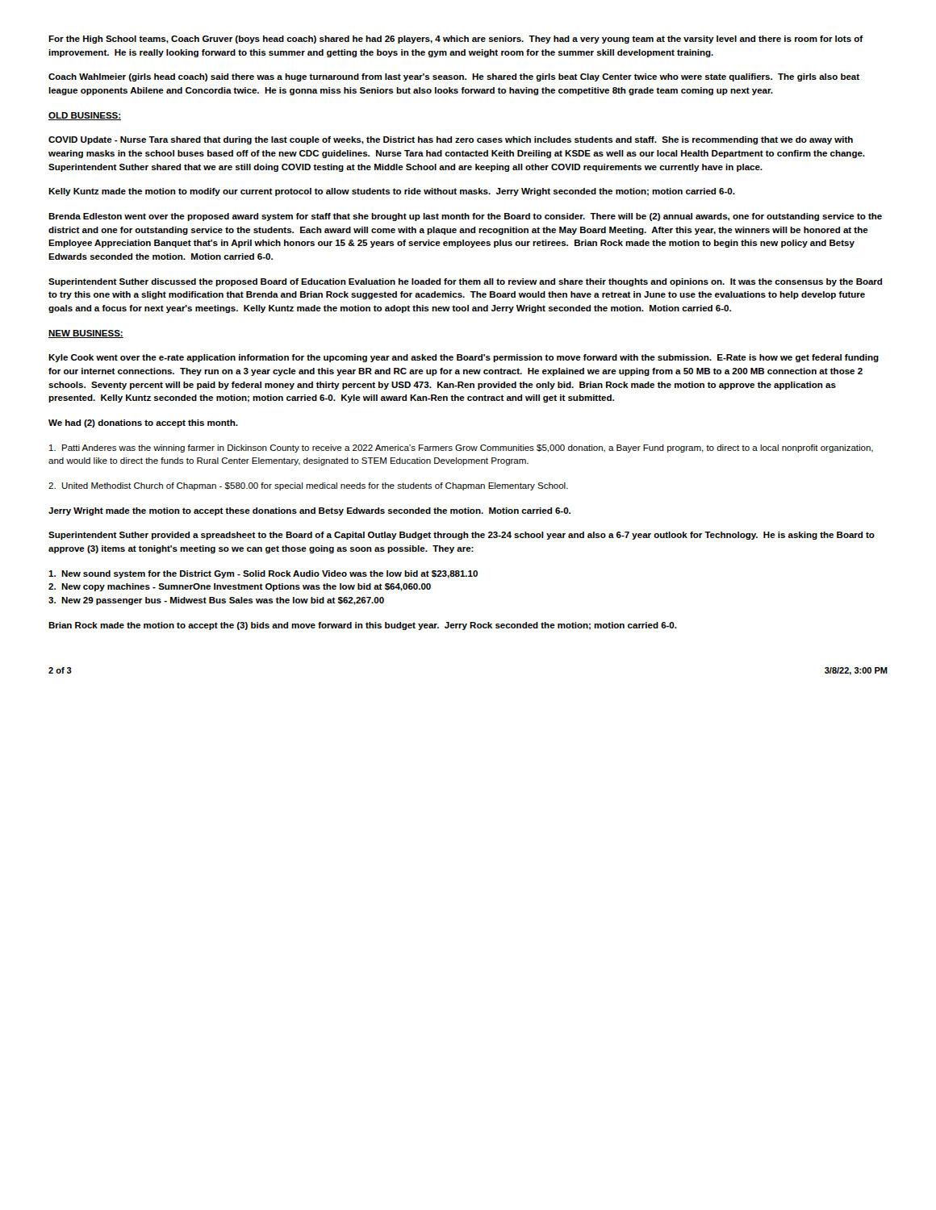For the High School teams, Coach Gruver (boys head coach) shared he had 26 players, 4 which are seniors. They had a very young team at the varsity level and there is room for lots of improvement. He is really looking forward to this summer and getting the boys in the gym and weight room for the summer skill development training.
Coach Wahlmeier (girls head coach) said there was a huge turnaround from last year's season. He shared the girls beat Clay Center twice who were state qualifiers. The girls also beat league opponents Abilene and Concordia twice. He is gonna miss his Seniors but also looks forward to having the competitive 8th grade team coming up next year.
OLD BUSINESS:
COVID Update - Nurse Tara shared that during the last couple of weeks, the District has had zero cases which includes students and staff. She is recommending that we do away with wearing masks in the school buses based off of the new CDC guidelines. Nurse Tara had contacted Keith Dreiling at KSDE as well as our local Health Department to confirm the change. Superintendent Suther shared that we are still doing COVID testing at the Middle School and are keeping all other COVID requirements we currently have in place.
Kelly Kuntz made the motion to modify our current protocol to allow students to ride without masks. Jerry Wright seconded the motion; motion carried 6-0.
Brenda Edleston went over the proposed award system for staff that she brought up last month for the Board to consider. There will be (2) annual awards, one for outstanding service to the district and one for outstanding service to the students. Each award will come with a plaque and recognition at the May Board Meeting. After this year, the winners will be honored at the Employee Appreciation Banquet that's in April which honors our 15 & 25 years of service employees plus our retirees. Brian Rock made the motion to begin this new policy and Betsy Edwards seconded the motion. Motion carried 6-0.
Superintendent Suther discussed the proposed Board of Education Evaluation he loaded for them all to review and share their thoughts and opinions on. It was the consensus by the Board to try this one with a slight modification that Brenda and Brian Rock suggested for academics. The Board would then have a retreat in June to use the evaluations to help develop future goals and a focus for next year's meetings. Kelly Kuntz made the motion to adopt this new tool and Jerry Wright seconded the motion. Motion carried 6-0.
NEW BUSINESS:
Kyle Cook went over the e-rate application information for the upcoming year and asked the Board's permission to move forward with the submission. E-Rate is how we get federal funding for our internet connections. They run on a 3 year cycle and this year BR and RC are up for a new contract. He explained we are upping from a 50 MB to a 200 MB connection at those 2 schools. Seventy percent will be paid by federal money and thirty percent by USD 473. Kan-Ren provided the only bid. Brian Rock made the motion to approve the application as presented. Kelly Kuntz seconded the motion; motion carried 6-0. Kyle will award Kan-Ren the contract and will get it submitted.
We had (2) donations to accept this month.
1. Patti Anderes was the winning farmer in Dickinson County to receive a 2022 America’s Farmers Grow Communities $5,000 donation, a Bayer Fund program, to direct to a local nonprofit organization, and would like to direct the funds to Rural Center Elementary, designated to STEM Education Development Program.
2. United Methodist Church of Chapman - $580.00 for special medical needs for the students of Chapman Elementary School.
Jerry Wright made the motion to accept these donations and Betsy Edwards seconded the motion. Motion carried 6-0.
Superintendent Suther provided a spreadsheet to the Board of a Capital Outlay Budget through the 23-24 school year and also a 6-7 year outlook for Technology. He is asking the Board to approve (3) items at tonight's meeting so we can get those going as soon as possible. They are:
1. New sound system for the District Gym - Solid Rock Audio Video was the low bid at $23,881.10
2. New copy machines - SumnerOne Investment Options was the low bid at $64,060.00
3. New 29 passenger bus - Midwest Bus Sales was the low bid at $62,267.00
Brian Rock made the motion to accept the (3) bids and move forward in this budget year. Jerry Rock seconded the motion; motion carried 6-0.
2 of 3 3/8/22, 3:00 PM